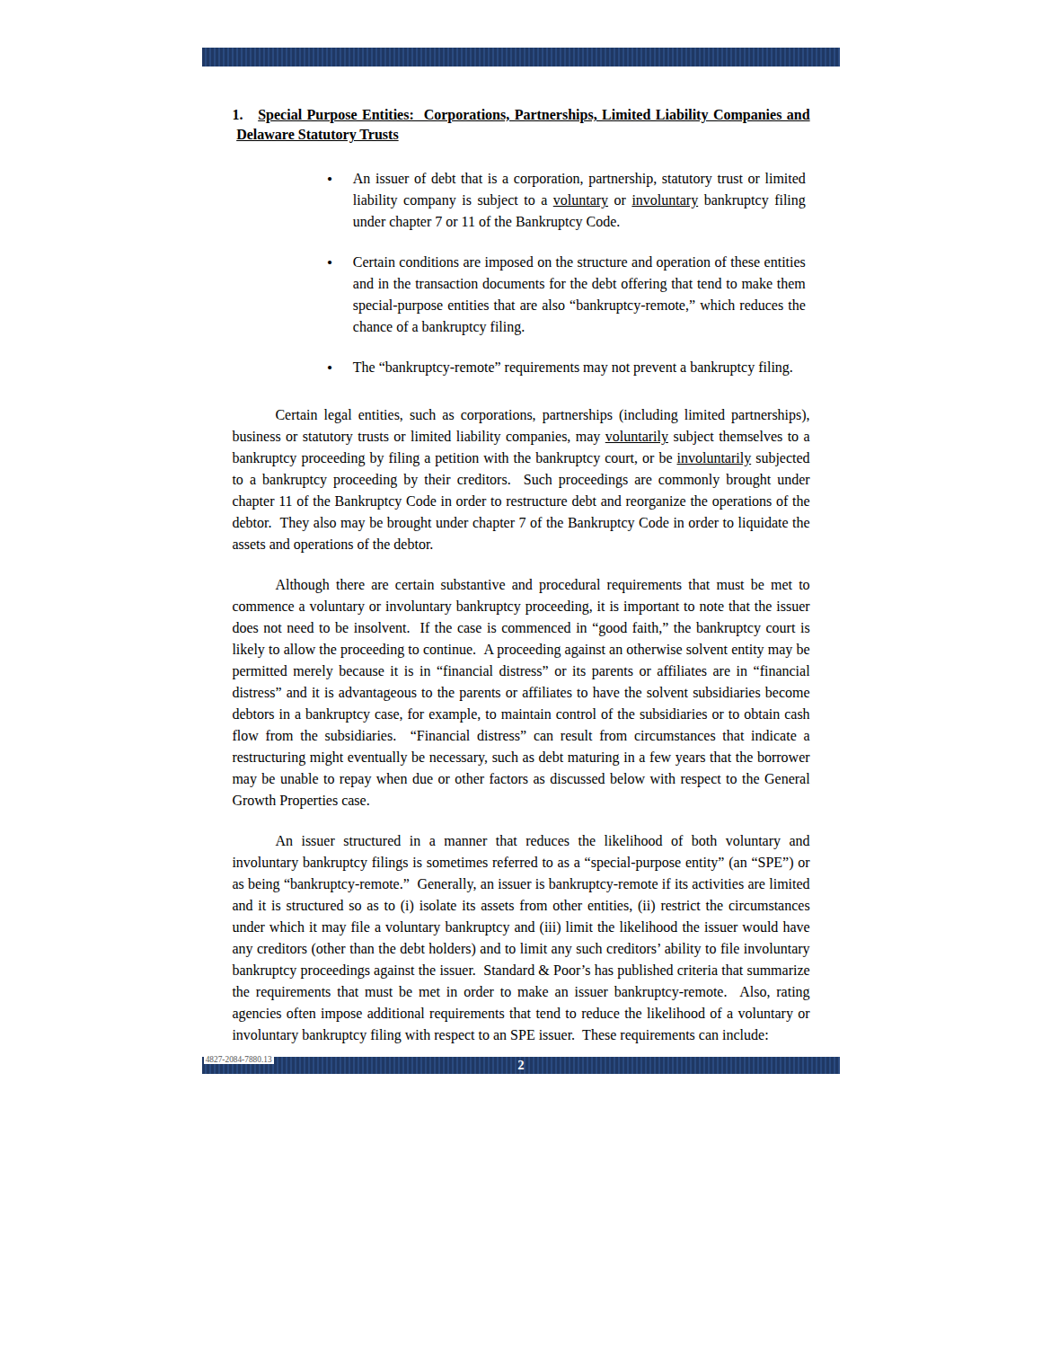1. Special Purpose Entities: Corporations, Partnerships, Limited Liability Companies and Delaware Statutory Trusts
An issuer of debt that is a corporation, partnership, statutory trust or limited liability company is subject to a voluntary or involuntary bankruptcy filing under chapter 7 or 11 of the Bankruptcy Code.
Certain conditions are imposed on the structure and operation of these entities and in the transaction documents for the debt offering that tend to make them special-purpose entities that are also “bankruptcy-remote,” which reduces the chance of a bankruptcy filing.
The “bankruptcy-remote” requirements may not prevent a bankruptcy filing.
Certain legal entities, such as corporations, partnerships (including limited partnerships), business or statutory trusts or limited liability companies, may voluntarily subject themselves to a bankruptcy proceeding by filing a petition with the bankruptcy court, or be involuntarily subjected to a bankruptcy proceeding by their creditors. Such proceedings are commonly brought under chapter 11 of the Bankruptcy Code in order to restructure debt and reorganize the operations of the debtor. They also may be brought under chapter 7 of the Bankruptcy Code in order to liquidate the assets and operations of the debtor.
Although there are certain substantive and procedural requirements that must be met to commence a voluntary or involuntary bankruptcy proceeding, it is important to note that the issuer does not need to be insolvent. If the case is commenced in “good faith,” the bankruptcy court is likely to allow the proceeding to continue. A proceeding against an otherwise solvent entity may be permitted merely because it is in “financial distress” or its parents or affiliates are in “financial distress” and it is advantageous to the parents or affiliates to have the solvent subsidiaries become debtors in a bankruptcy case, for example, to maintain control of the subsidiaries or to obtain cash flow from the subsidiaries. “Financial distress” can result from circumstances that indicate a restructuring might eventually be necessary, such as debt maturing in a few years that the borrower may be unable to repay when due or other factors as discussed below with respect to the General Growth Properties case.
An issuer structured in a manner that reduces the likelihood of both voluntary and involuntary bankruptcy filings is sometimes referred to as a “special-purpose entity” (an “SPE”) or as being “bankruptcy-remote.” Generally, an issuer is bankruptcy-remote if its activities are limited and it is structured so as to (i) isolate its assets from other entities, (ii) restrict the circumstances under which it may file a voluntary bankruptcy and (iii) limit the likelihood the issuer would have any creditors (other than the debt holders) and to limit any such creditors’ ability to file involuntary bankruptcy proceedings against the issuer. Standard & Poor’s has published criteria that summarize the requirements that must be met in order to make an issuer bankruptcy-remote. Also, rating agencies often impose additional requirements that tend to reduce the likelihood of a voluntary or involuntary bankruptcy filing with respect to an SPE issuer. These requirements can include:
4827-2084-7880.13 2